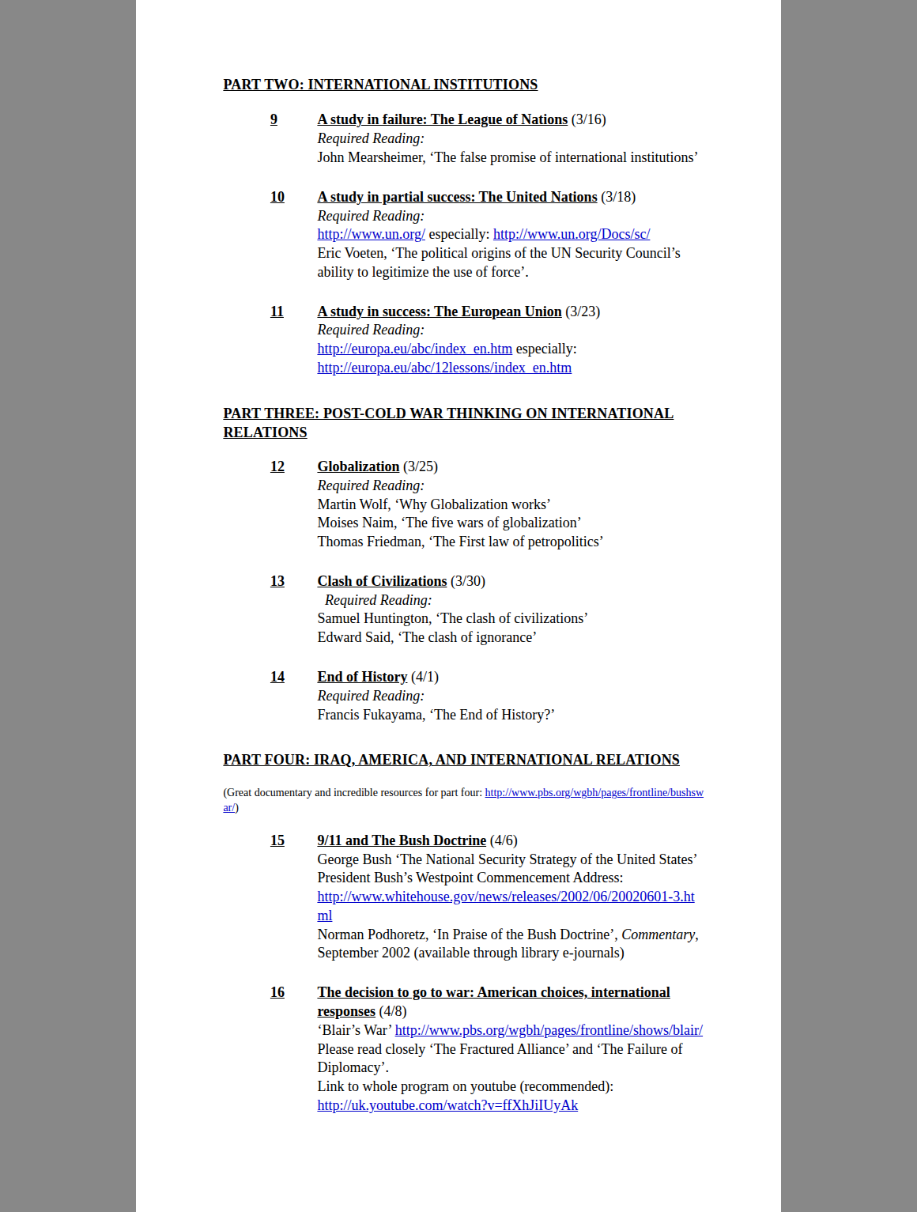PART TWO: INTERNATIONAL INSTITUTIONS
9
A study in failure: The League of Nations (3/16)
Required Reading: John Mearsheimer, ‘The false promise of international institutions’
10
A study in partial success: The United Nations (3/18)
Required Reading: http://www.un.org/ especially: http://www.un.org/Docs/sc/
Eric Voeten, ‘The political origins of the UN Security Council’s ability to legitimize the use of force’.
11
A study in success: The European Union (3/23)
Required Reading: http://europa.eu/abc/index_en.htm especially:
http://europa.eu/abc/12lessons/index_en.htm
PART THREE: POST-COLD WAR THINKING ON INTERNATIONAL RELATIONS
12
Globalization (3/25)
Required Reading: Martin Wolf, ‘Why Globalization works’
Moises Naim, ‘The five wars of globalization’
Thomas Friedman, ‘The First law of petropolitics’
13
Clash of Civilizations (3/30)
Required Reading: Samuel Huntington, ‘The clash of civilizations’
Edward Said, ‘The clash of ignorance’
14
End of History (4/1)
Required Reading: Francis Fukayama, ‘The End of History?’
PART FOUR: IRAQ, AMERICA, AND INTERNATIONAL RELATIONS
(Great documentary and incredible resources for part four: http://www.pbs.org/wgbh/pages/frontline/bushswar/)
15
9/11 and The Bush Doctrine (4/6)
George Bush ‘The National Security Strategy of the United States’
President Bush’s Westpoint Commencement Address:
http://www.whitehouse.gov/news/releases/2002/06/20020601-3.html
Norman Podhoretz, ‘In Praise of the Bush Doctrine’, Commentary, September 2002 (available through library e-journals)
16
The decision to go to war: American choices, international responses (4/8)
‘Blair’s War’ http://www.pbs.org/wgbh/pages/frontline/shows/blair/
Please read closely ‘The Fractured Alliance’ and ‘The Failure of Diplomacy’.
Link to whole program on youtube (recommended):
http://uk.youtube.com/watch?v=ffXhJiIUyAk